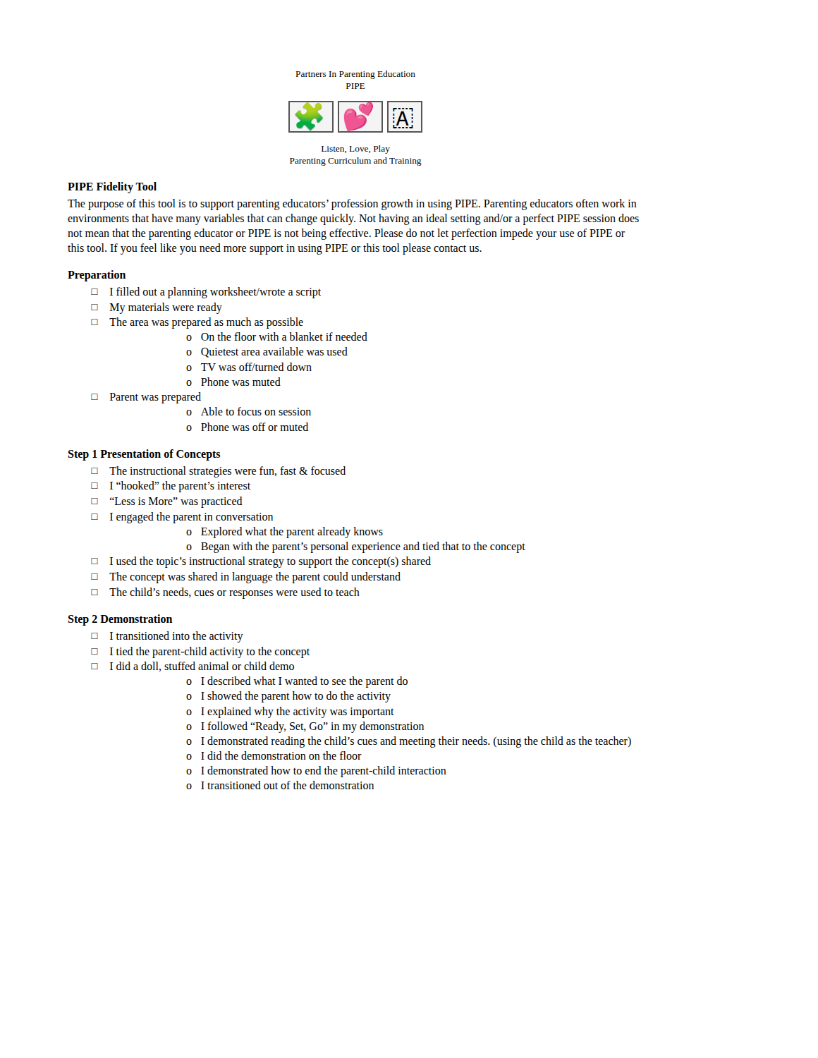Partners In Parenting Education
PIPE
🧩💕🇦
Listen, Love, Play
Parenting Curriculum and Training
PIPE Fidelity Tool
The purpose of this tool is to support parenting educators’ profession growth in using PIPE. Parenting educators often work in environments that have many variables that can change quickly. Not having an ideal setting and/or a perfect PIPE session does not mean that the parenting educator or PIPE is not being effective. Please do not let perfection impede your use of PIPE or this tool. If you feel like you need more support in using PIPE or this tool please contact us.
Preparation
I filled out a planning worksheet/wrote a script
My materials were ready
The area was prepared as much as possible
On the floor with a blanket if needed
Quietest area available was used
TV was off/turned down
Phone was muted
Parent was prepared
Able to focus on session
Phone was off or muted
Step 1 Presentation of Concepts
The instructional strategies were fun, fast & focused
I “hooked” the parent’s interest
“Less is More” was practiced
I engaged the parent in conversation
Explored what the parent already knows
Began with the parent’s personal experience and tied that to the concept
I used the topic’s instructional strategy to support the concept(s) shared
The concept was shared in language the parent could understand
The child’s needs, cues or responses were used to teach
Step 2 Demonstration
I transitioned into the activity
I tied the parent-child activity to the concept
I did a doll, stuffed animal or child demo
I described what I wanted to see the parent do
I showed the parent how to do the activity
I explained why the activity was important
I followed “Ready, Set, Go” in my demonstration
I demonstrated reading the child’s cues and meeting their needs. (using the child as the teacher)
I did the demonstration on the floor
I demonstrated how to end the parent-child interaction
I transitioned out of the demonstration